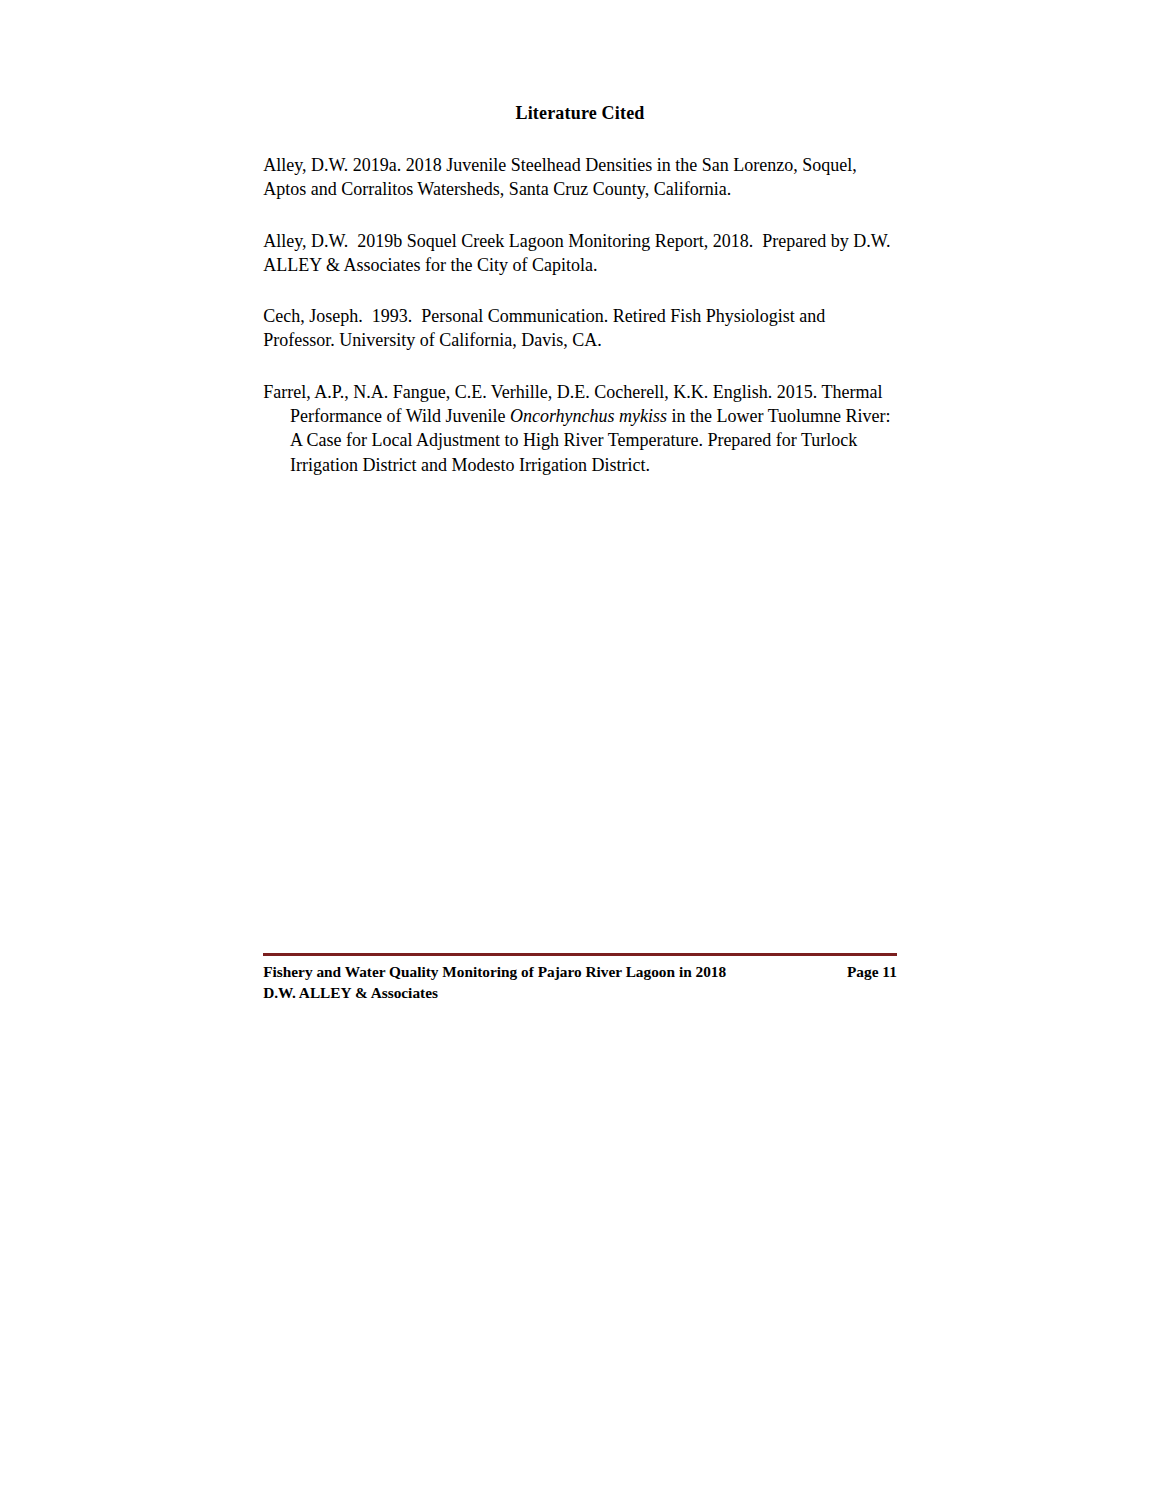Literature Cited
Alley, D.W. 2019a. 2018 Juvenile Steelhead Densities in the San Lorenzo, Soquel, Aptos and Corralitos Watersheds, Santa Cruz County, California.
Alley, D.W. 2019b Soquel Creek Lagoon Monitoring Report, 2018. Prepared by D.W. ALLEY & Associates for the City of Capitola.
Cech, Joseph. 1993. Personal Communication. Retired Fish Physiologist and Professor. University of California, Davis, CA.
Farrel, A.P., N.A. Fangue, C.E. Verhille, D.E. Cocherell, K.K. English. 2015. Thermal Performance of Wild Juvenile Oncorhynchus mykiss in the Lower Tuolumne River: A Case for Local Adjustment to High River Temperature. Prepared for Turlock Irrigation District and Modesto Irrigation District.
Fishery and Water Quality Monitoring of Pajaro River Lagoon in 2018 D.W. ALLEY & Associates
Page 11